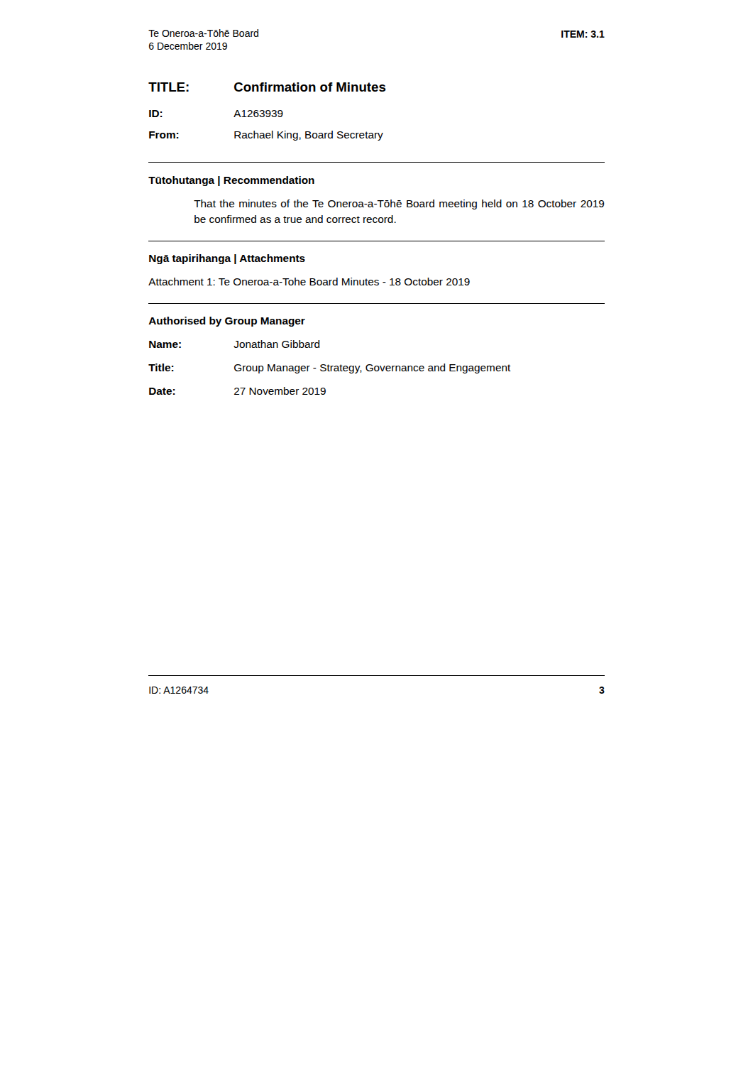Te Oneroa-a-Tōhē Board
6 December 2019
ITEM: 3.1
TITLE:
Confirmation of Minutes
ID:
A1263939
From:
Rachael King, Board Secretary
Tūtohutanga | Recommendation
That the minutes of the Te Oneroa-a-Tōhē Board meeting held on 18 October 2019 be confirmed as a true and correct record.
Ngā tapirihanga | Attachments
Attachment 1: Te Oneroa-a-Tohe Board Minutes - 18 October 2019
Authorised by Group Manager
Name:
Jonathan Gibbard
Title:
Group Manager - Strategy, Governance and Engagement
Date:
27 November 2019
ID: A1264734
3